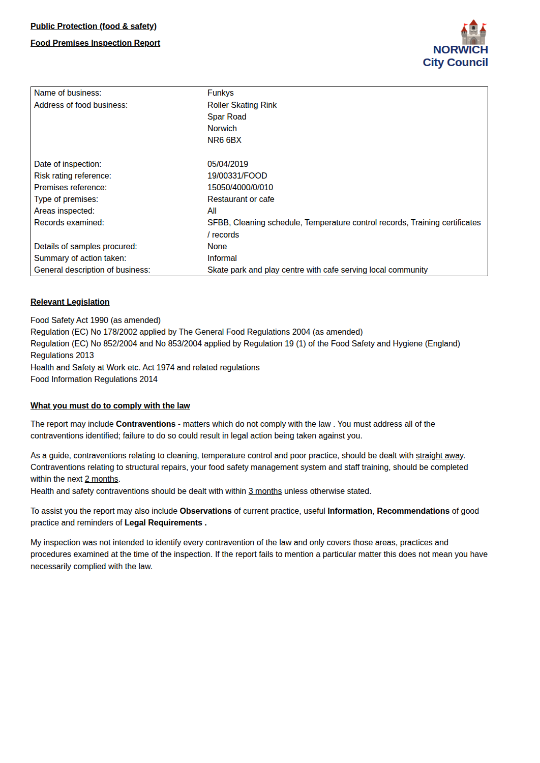Public Protection (food & safety)
Food Premises Inspection Report
🏰
NORWICH City Council
| Name of business: | Funkys |
| Address of food business: | Roller Skating Rink Spar Road Norwich NR6 6BX |
| Date of inspection: | 05/04/2019 |
| Risk rating reference: | 19/00331/FOOD |
| Premises reference: | 15050/4000/0/010 |
| Type of premises: | Restaurant or cafe |
| Areas inspected: | All |
| Records examined: | SFBB, Cleaning schedule, Temperature control records, Training certificates / records |
| Details of samples procured: | None |
| Summary of action taken: | Informal |
| General description of business: | Skate park and play centre with cafe serving local community |
Relevant Legislation
Food Safety Act 1990 (as amended)
Regulation (EC) No 178/2002 applied by The General Food Regulations 2004 (as amended)
Regulation (EC) No 852/2004 and No 853/2004 applied by Regulation 19 (1) of the Food Safety and Hygiene (England) Regulations 2013
Health and Safety at Work etc. Act 1974 and related regulations
Food Information Regulations 2014
What you must do to comply with the law
The report may include Contraventions - matters which do not comply with the law . You must address all of the contraventions identified; failure to do so could result in legal action being taken against you.
As a guide, contraventions relating to cleaning, temperature control and poor practice, should be dealt with straight away.
Contraventions relating to structural repairs, your food safety management system and staff training, should be completed within the next 2 months.
Health and safety contraventions should be dealt with within 3 months unless otherwise stated.
To assist you the report may also include Observations of current practice, useful Information, Recommendations of good practice and reminders of Legal Requirements .
My inspection was not intended to identify every contravention of the law and only covers those areas, practices and procedures examined at the time of the inspection. If the report fails to mention a particular matter this does not mean you have necessarily complied with the law.